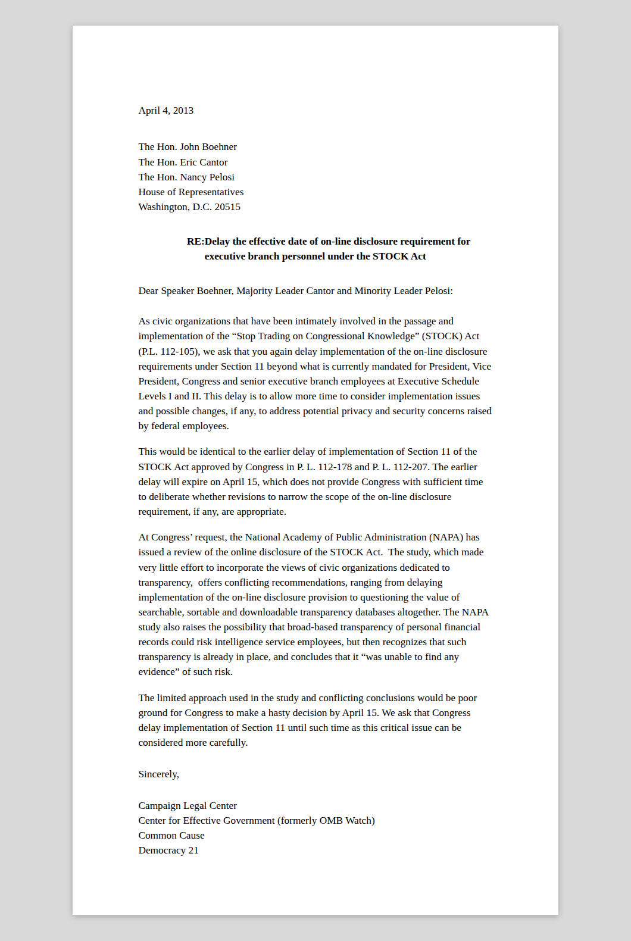April 4, 2013
The Hon. John Boehner
The Hon. Eric Cantor
The Hon. Nancy Pelosi
House of Representatives
Washington, D.C. 20515
| RE: | Delay the effective date of on-line disclosure requirement for executive branch personnel under the STOCK Act |
Dear Speaker Boehner, Majority Leader Cantor and Minority Leader Pelosi:
As civic organizations that have been intimately involved in the passage and implementation of the “Stop Trading on Congressional Knowledge” (STOCK) Act (P.L. 112-105), we ask that you again delay implementation of the on-line disclosure requirements under Section 11 beyond what is currently mandated for President, Vice President, Congress and senior executive branch employees at Executive Schedule Levels I and II. This delay is to allow more time to consider implementation issues and possible changes, if any, to address potential privacy and security concerns raised by federal employees.
This would be identical to the earlier delay of implementation of Section 11 of the STOCK Act approved by Congress in P. L. 112-178 and P. L. 112-207. The earlier delay will expire on April 15, which does not provide Congress with sufficient time to deliberate whether revisions to narrow the scope of the on-line disclosure requirement, if any, are appropriate.
At Congress’ request, the National Academy of Public Administration (NAPA) has issued a review of the online disclosure of the STOCK Act. The study, which made very little effort to incorporate the views of civic organizations dedicated to transparency, offers conflicting recommendations, ranging from delaying implementation of the on-line disclosure provision to questioning the value of searchable, sortable and downloadable transparency databases altogether. The NAPA study also raises the possibility that broad-based transparency of personal financial records could risk intelligence service employees, but then recognizes that such transparency is already in place, and concludes that it “was unable to find any evidence” of such risk.
The limited approach used in the study and conflicting conclusions would be poor ground for Congress to make a hasty decision by April 15. We ask that Congress delay implementation of Section 11 until such time as this critical issue can be considered more carefully.
Sincerely,
Campaign Legal Center
Center for Effective Government (formerly OMB Watch)
Common Cause
Democracy 21